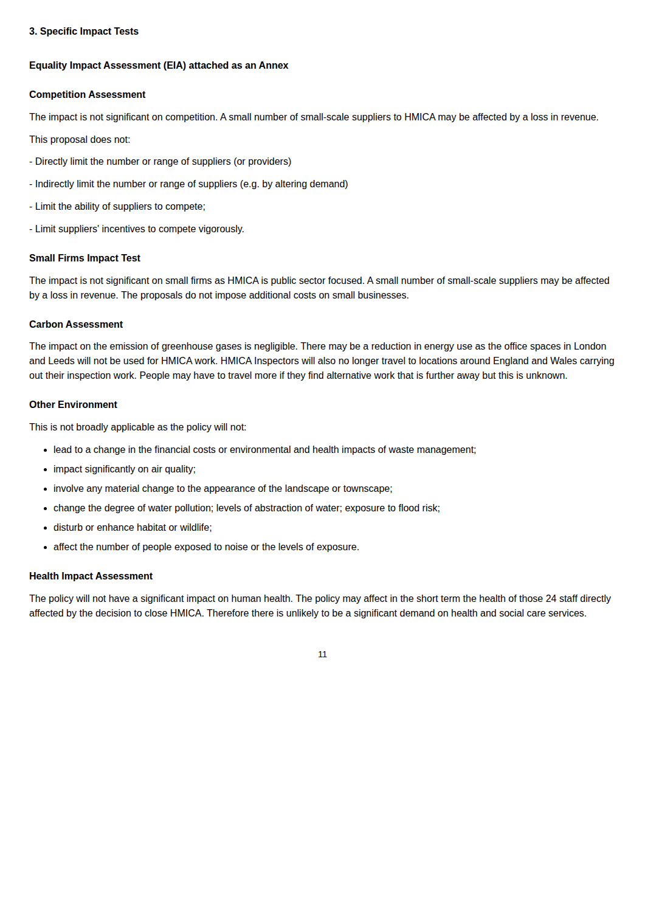3. Specific Impact Tests
Equality Impact Assessment (EIA) attached as an Annex
Competition Assessment
The impact is not significant on competition. A small number of small-scale suppliers to HMICA may be affected by a loss in revenue.
This proposal does not:
- Directly limit the number or range of suppliers (or providers)
- Indirectly limit the number or range of suppliers (e.g. by altering demand)
- Limit the ability of suppliers to compete;
- Limit suppliers' incentives to compete vigorously.
Small Firms Impact Test
The impact is not significant on small firms as HMICA is public sector focused. A small number of small-scale suppliers may be affected by a loss in revenue. The proposals do not impose additional costs on small businesses.
Carbon Assessment
The impact on the emission of greenhouse gases is negligible. There may be a reduction in energy use as the office spaces in London and Leeds will not be used for HMICA work. HMICA Inspectors will also no longer travel to locations around England and Wales carrying out their inspection work. People may have to travel more if they find alternative work that is further away but this is unknown.
Other Environment
This is not broadly applicable as the policy will not:
lead to a change in the financial costs or environmental and health impacts of waste management;
impact significantly on air quality;
involve any material change to the appearance of the landscape or townscape;
change the degree of water pollution; levels of abstraction of water; exposure to flood risk;
disturb or enhance habitat or wildlife;
affect the number of people exposed to noise or the levels of exposure.
Health Impact Assessment
The policy will not have a significant impact on human health. The policy may affect in the short term the health of those 24 staff directly affected by the decision to close HMICA. Therefore there is unlikely to be a significant demand on health and social care services.
11